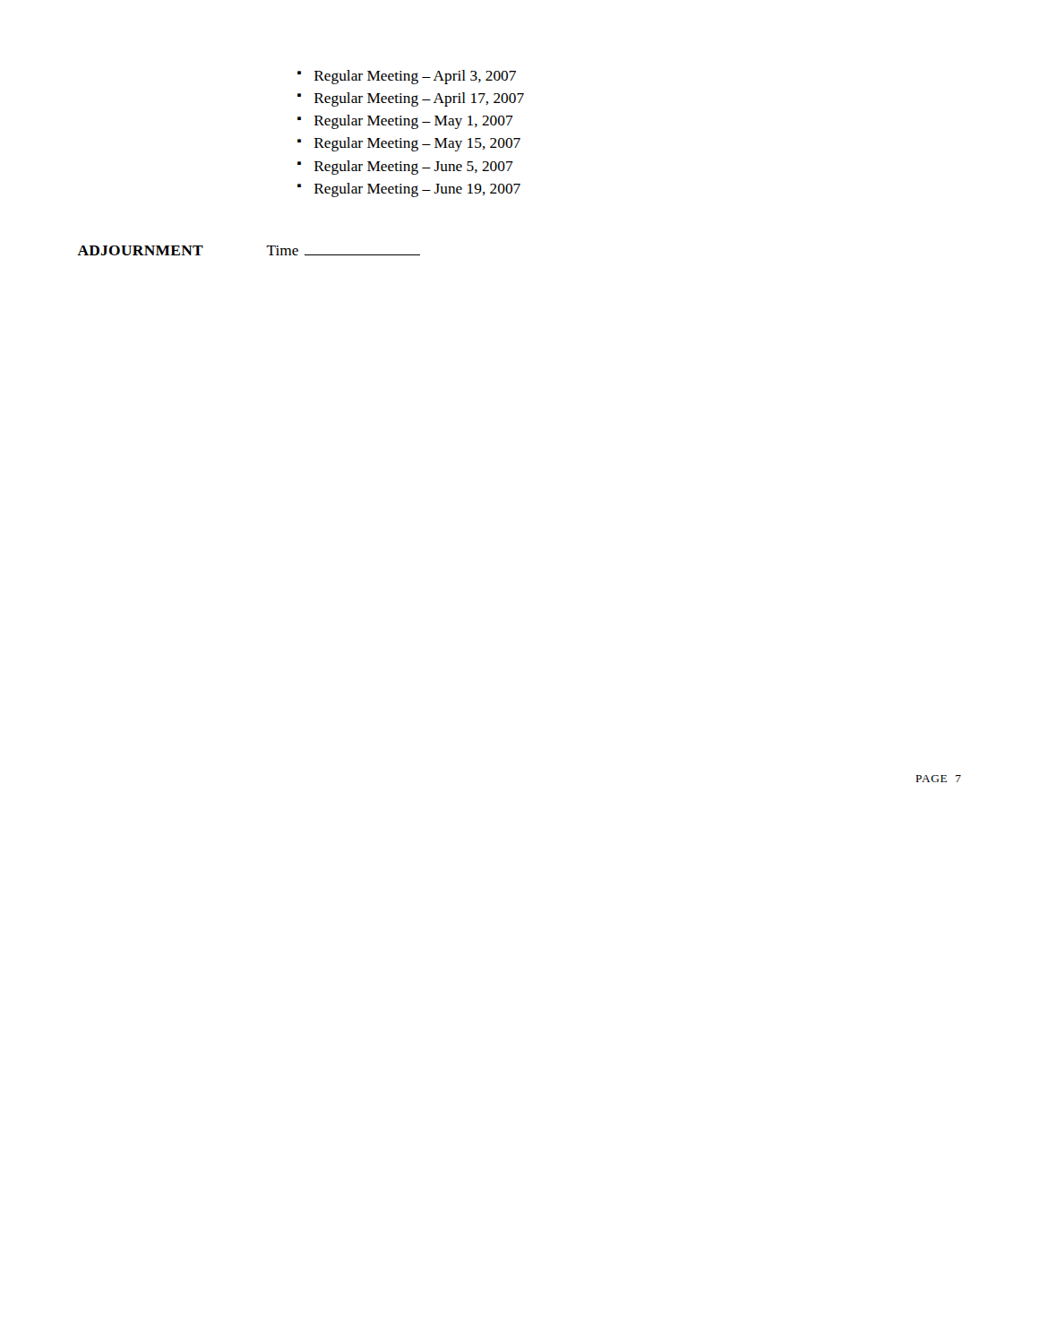Regular Meeting – April 3, 2007
Regular Meeting – April 17, 2007
Regular Meeting – May 1, 2007
Regular Meeting – May 15, 2007
Regular Meeting – June 5, 2007
Regular Meeting – June 19, 2007
ADJOURNMENT Time
PAGE 7